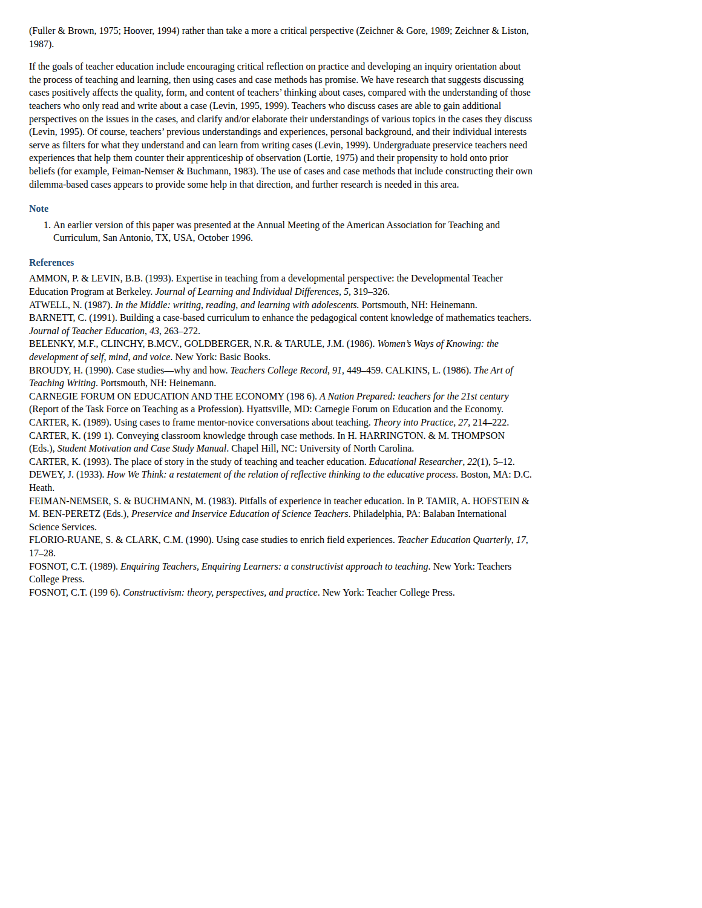(Fuller & Brown, 1975; Hoover, 1994) rather than take a more a critical perspective (Zeichner & Gore, 1989; Zeichner & Liston, 1987).
If the goals of teacher education include encouraging critical reflection on practice and developing an inquiry orientation about the process of teaching and learning, then using cases and case methods has promise. We have research that suggests discussing cases positively affects the quality, form, and content of teachers’ thinking about cases, compared with the understanding of those teachers who only read and write about a case (Levin, 1995, 1999). Teachers who discuss cases are able to gain additional perspectives on the issues in the cases, and clarify and/or elaborate their understandings of various topics in the cases they discuss (Levin, 1995). Of course, teachers’ previous understandings and experiences, personal background, and their individual interests serve as filters for what they understand and can learn from writing cases (Levin, 1999). Undergraduate preservice teachers need experiences that help them counter their apprenticeship of observation (Lortie, 1975) and their propensity to hold onto prior beliefs (for example, Feiman-Nemser & Buchmann, 1983). The use of cases and case methods that include constructing their own dilemma-based cases appears to provide some help in that direction, and further research is needed in this area.
Note
An earlier version of this paper was presented at the Annual Meeting of the American Association for Teaching and Curriculum, San Antonio, TX, USA, October 1996.
References
AMMON, P. & LEVIN, B.B. (1993). Expertise in teaching from a developmental perspective: the Developmental Teacher Education Program at Berkeley. Journal of Learning and Individual Differences, 5, 319–326.
ATWELL, N. (1987). In the Middle: writing, reading, and learning with adolescents. Portsmouth, NH: Heinemann.
BARNETT, C. (1991). Building a case-based curriculum to enhance the pedagogical content knowledge of mathematics teachers. Journal of Teacher Education, 43, 263–272.
BELENKY, M.F., CLINCHY, B.MCV., GOLDBERGER, N.R. & TARULE, J.M. (1986). Women’s Ways of Knowing: the development of self, mind, and voice. New York: Basic Books.
BROUDY, H. (1990). Case studies—why and how. Teachers College Record, 91, 449–459. CALKINS, L. (1986). The Art of Teaching Writing. Portsmouth, NH: Heinemann.
CARNEGIE FORUM ON EDUCATION AND THE ECONOMY (198 6). A Nation Prepared: teachers for the 21st century (Report of the Task Force on Teaching as a Profession). Hyattsville, MD: Carnegie Forum on Education and the Economy.
CARTER, K. (1989). Using cases to frame mentor-novice conversations about teaching. Theory into Practice, 27, 214–222.
CARTER, K. (199 1). Conveying classroom knowledge through case methods. In H. HARRINGTON. & M. THOMPSON (Eds.), Student Motivation and Case Study Manual. Chapel Hill, NC: University of North Carolina.
CARTER, K. (1993). The place of story in the study of teaching and teacher education. Educational Researcher, 22(1), 5–12.
DEWEY, J. (1933). How We Think: a restatement of the relation of reflective thinking to the educative process. Boston, MA: D.C. Heath.
FEIMAN-NEMSER, S. & BUCHMANN, M. (1983). Pitfalls of experience in teacher education. In P. TAMIR, A. HOFSTEIN & M. BEN-PERETZ (Eds.), Preservice and Inservice Education of Science Teachers. Philadelphia, PA: Balaban International Science Services.
FLORIO-RUANE, S. & CLARK, C.M. (1990). Using case studies to enrich field experiences. Teacher Education Quarterly, 17, 17–28.
FOSNOT, C.T. (1989). Enquiring Teachers, Enquiring Learners: a constructivist approach to teaching. New York: Teachers College Press.
FOSNOT, C.T. (199 6). Constructivism: theory, perspectives, and practice. New York: Teacher College Press.